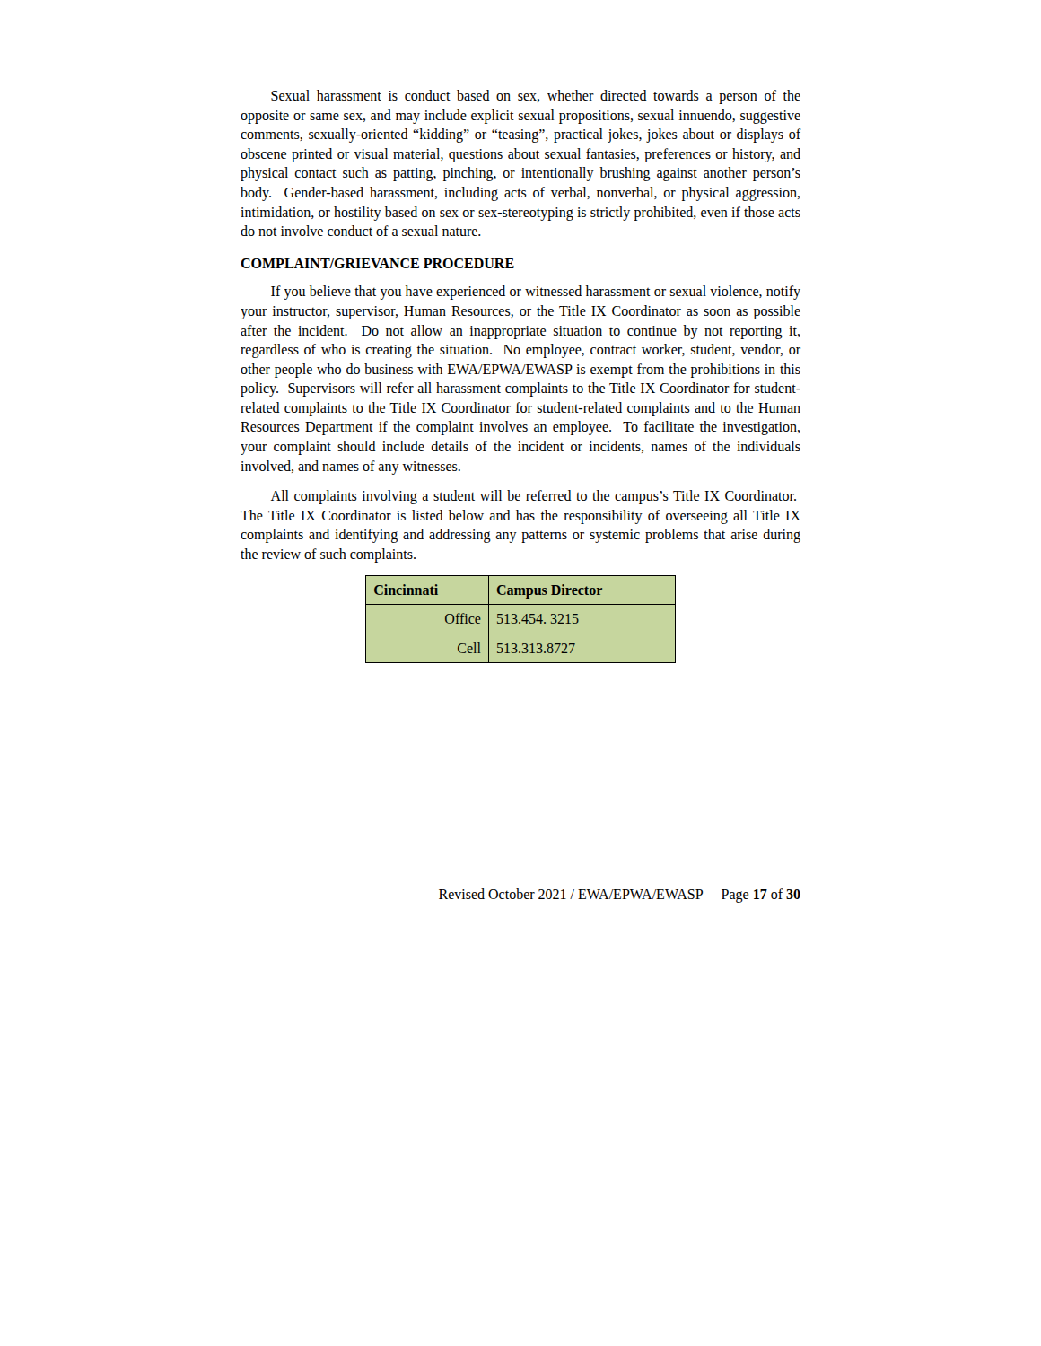Sexual harassment is conduct based on sex, whether directed towards a person of the opposite or same sex, and may include explicit sexual propositions, sexual innuendo, suggestive comments, sexually-oriented “kidding” or “teasing”, practical jokes, jokes about or displays of obscene printed or visual material, questions about sexual fantasies, preferences or history, and physical contact such as patting, pinching, or intentionally brushing against another person’s body. Gender-based harassment, including acts of verbal, nonverbal, or physical aggression, intimidation, or hostility based on sex or sex-stereotyping is strictly prohibited, even if those acts do not involve conduct of a sexual nature.
Complaint/Grievance Procedure
If you believe that you have experienced or witnessed harassment or sexual violence, notify your instructor, supervisor, Human Resources, or the Title IX Coordinator as soon as possible after the incident. Do not allow an inappropriate situation to continue by not reporting it, regardless of who is creating the situation. No employee, contract worker, student, vendor, or other people who do business with EWA/EPWA/EWASP is exempt from the prohibitions in this policy. Supervisors will refer all harassment complaints to the Title IX Coordinator for student-related complaints to the Title IX Coordinator for student-related complaints and to the Human Resources Department if the complaint involves an employee. To facilitate the investigation, your complaint should include details of the incident or incidents, names of the individuals involved, and names of any witnesses.
All complaints involving a student will be referred to the campus’s Title IX Coordinator. The Title IX Coordinator is listed below and has the responsibility of overseeing all Title IX complaints and identifying and addressing any patterns or systemic problems that arise during the review of such complaints.
| Cincinnati | Campus Director |
| --- | --- |
| Office | 513.454. 3215 |
| Cell | 513.313.8727 |
Revised October 2021 / EWA/EPWA/EWASP Page 17 of 30